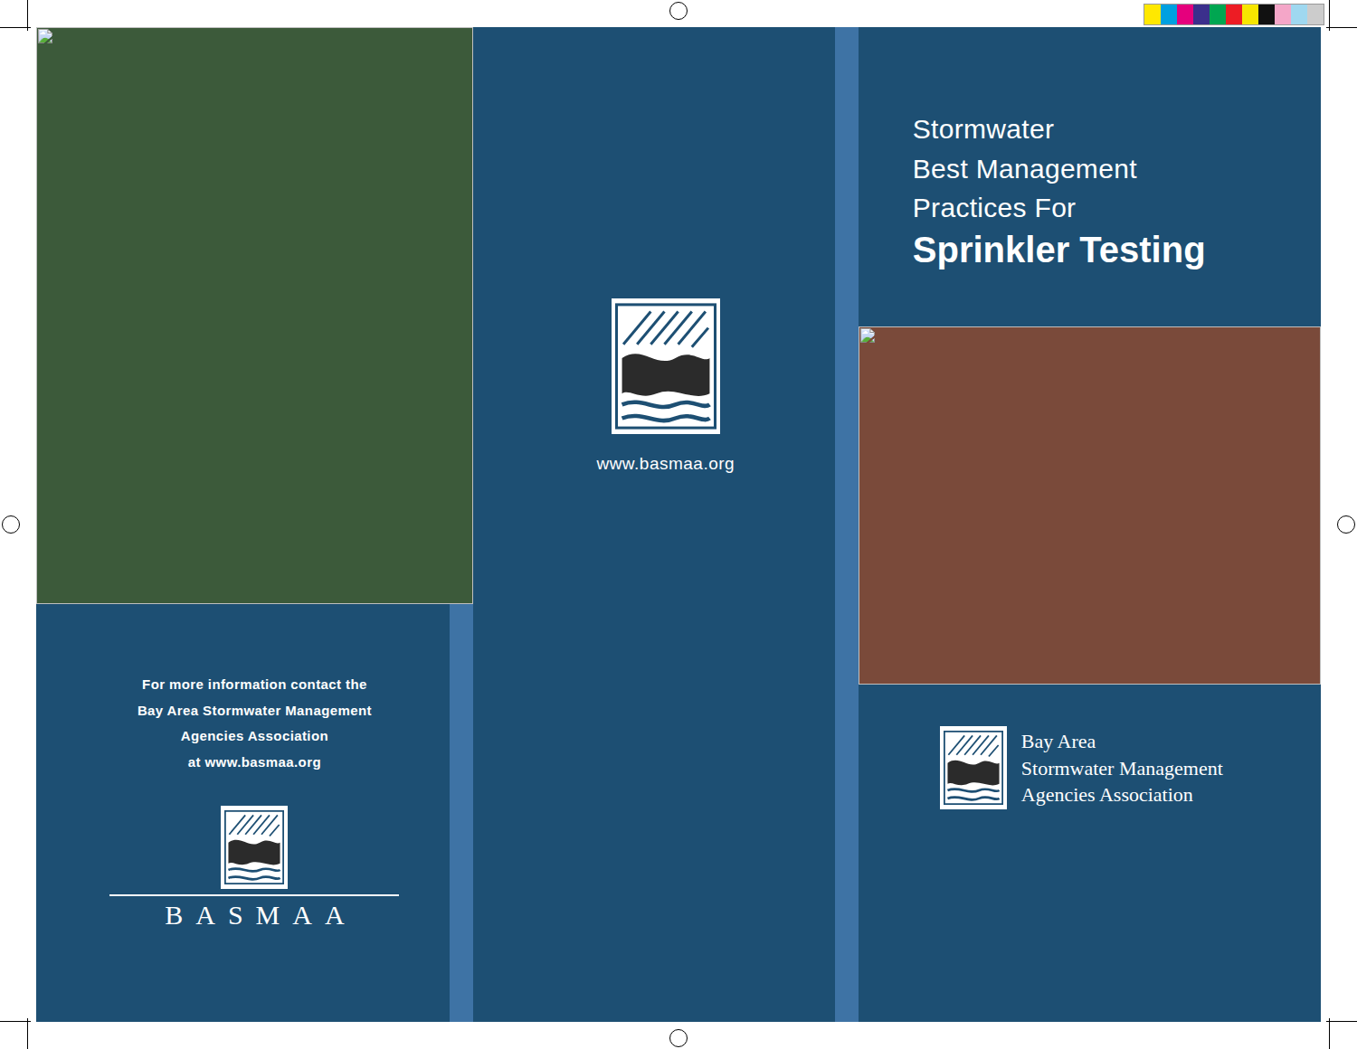For more information contact the
Bay Area Stormwater Management
Agencies Association
at www.basmaa.org
BASMAA
www.basmaa.org
Stormwater
Best Management
Practices For
Sprinkler Testing
Bay Area
Stormwater Management
Agencies Association
Brochure cover: Stormwater Best Management Practices For Sprinkler Testing, published by the Bay Area Stormwater Management Agencies Association (BASMAA). For more information contact BASMAA at www.basmaa.org.